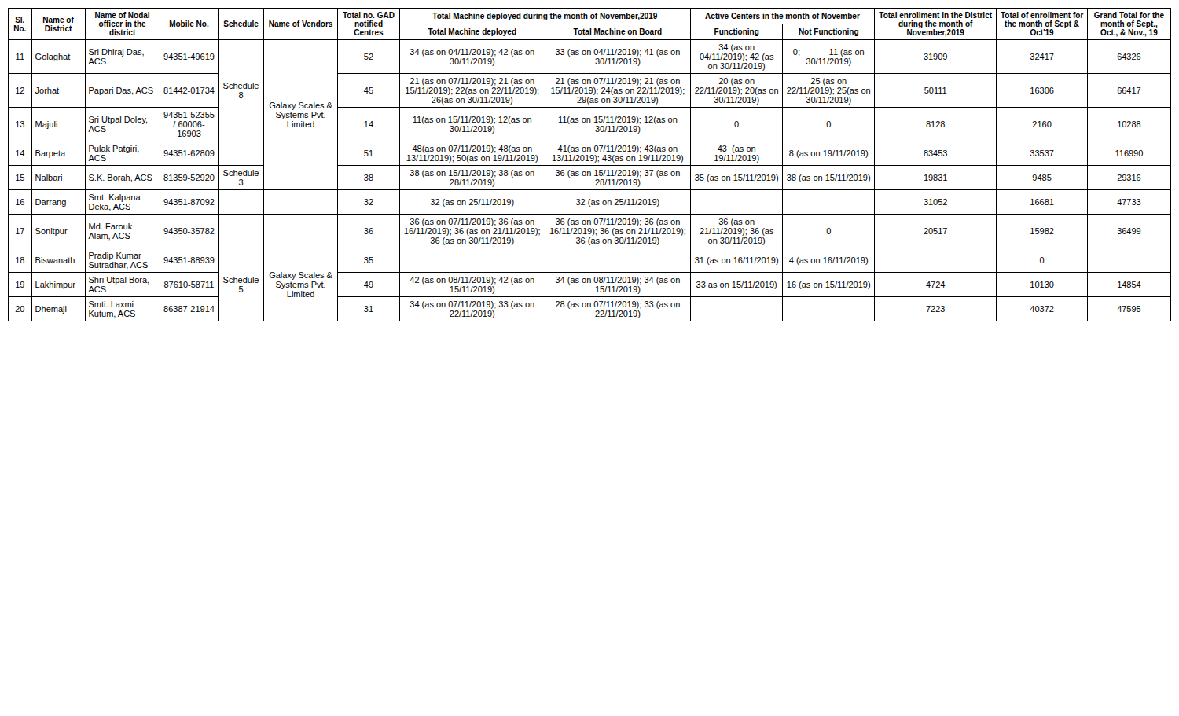| Sl. No. | Name of District | Name of Nodal officer in the district | Mobile No. | Schedule | Name of Vendors | Total no. GAD notified Centres | Total Machine deployed during the month of November,2019 | Active Centers in the month of November | Total enrollment in the District during the month of November,2019 | Total of enrollment for the month of Sept & Oct'19 | Grand Total for the month of Sept., Oct., & Nov., 19 |
| --- | --- | --- | --- | --- | --- | --- | --- | --- | --- | --- | --- |
| Total Machine deployed | Total Machine on Board | Functioning | Not Functioning |
| 11 | Golaghat | Sri Dhiraj Das, ACS | 94351-49619 | Schedule 8 | Galaxy Scales & Systems Pvt. Limited | 52 | 34 (as on 04/11/2019); 42 (as on 30/11/2019) | 33 (as on 04/11/2019); 41 (as on 30/11/2019) | 34 (as on 04/11/2019); 42 (as on 30/11/2019) | 0; 11 (as on 30/11/2019) | 31909 | 32417 | 64326 |
| 12 | Jorhat | Papari Das, ACS | 81442-01734 | 45 | 21 (as on 07/11/2019); 21 (as on 15/11/2019); 22(as on 22/11/2019); 26(as on 30/11/2019) | 21 (as on 07/11/2019); 21 (as on 15/11/2019); 24(as on 22/11/2019); 29(as on 30/11/2019) | 20 (as on 22/11/2019); 20(as on 30/11/2019) | 25 (as on 22/11/2019); 25(as on 30/11/2019) | 50111 | 16306 | 66417 |
| 13 | Majuli | Sri Utpal Doley, ACS | 94351-52355 / 60006-16903 | 14 | 11(as on 15/11/2019); 12(as on 30/11/2019) | 11(as on 15/11/2019); 12(as on 30/11/2019) | 0 | 0 | 8128 | 2160 | 10288 |
| 14 | Barpeta | Pulak Patgiri, ACS | 94351-62809 | | 51 | 48(as on 07/11/2019); 48(as on 13/11/2019); 50(as on 19/11/2019) | 41(as on 07/11/2019); 43(as on 13/11/2019); 43(as on 19/11/2019) | 43 (as on 19/11/2019) | 8 (as on 19/11/2019) | 83453 | 33537 | 116990 |
| 15 | Nalbari | S.K. Borah, ACS | 81359-52920 | Schedule 3 | 38 | 38 (as on 15/11/2019); 38 (as on 28/11/2019) | 36 (as on 15/11/2019); 37 (as on 28/11/2019) | 35 (as on 15/11/2019) | 38 (as on 15/11/2019) | 19831 | 9485 | 29316 |
| 16 | Darrang | Smt. Kalpana Deka, ACS | 94351-87092 | | | 32 | 32 (as on 25/11/2019) | 32 (as on 25/11/2019) | | | 31052 | 16681 | 47733 |
| 17 | Sonitpur | Md. Farouk Alam, ACS | 94350-35782 | | | 36 | 36 (as on 07/11/2019); 36 (as on 16/11/2019); 36 (as on 21/11/2019); 36 (as on 30/11/2019) | 36 (as on 07/11/2019); 36 (as on 16/11/2019); 36 (as on 21/11/2019); 36 (as on 30/11/2019) | 36 (as on 21/11/2019); 36 (as on 30/11/2019) | 0 | 20517 | 15982 | 36499 |
| 18 | Biswanath | Pradip Kumar Sutradhar, ACS | 94351-88939 | Schedule 5 | Galaxy Scales & Systems Pvt. Limited | 35 | | | 31 (as on 16/11/2019) | 4 (as on 16/11/2019) | | 0 | |
| 19 | Lakhimpur | Shri Utpal Bora, ACS | 87610-58711 | 49 | 42 (as on 08/11/2019); 42 (as on 15/11/2019) | 34 (as on 08/11/2019); 34 (as on 15/11/2019) | 33 as on 15/11/2019) | 16 (as on 15/11/2019) | 4724 | 10130 | 14854 |
| 20 | Dhemaji | Smti. Laxmi Kutum, ACS | 86387-21914 | 31 | 34 (as on 07/11/2019); 33 (as on 22/11/2019) | 28 (as on 07/11/2019); 33 (as on 22/11/2019) | | | 7223 | 40372 | 47595 |